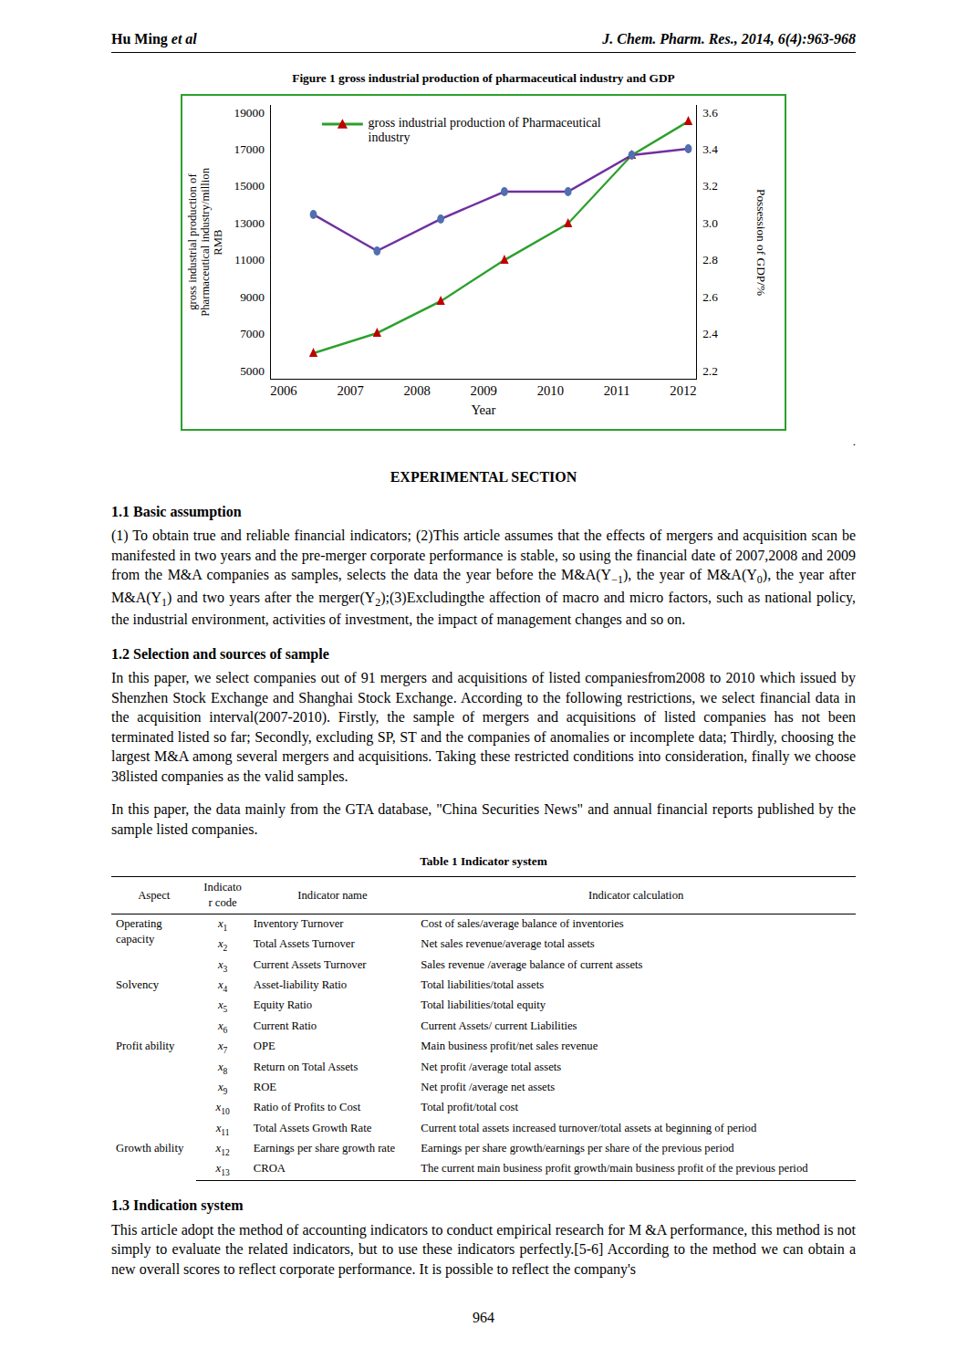Hu Ming et al
J. Chem. Pharm. Res., 2014, 6(4):963-968
Figure 1 gross industrial production of pharmaceutical industry and GDP
gross industrial production of
Pharmaceutical industry/million
RMB
19000 17000 15000 13000 11000 9000 7000 5000
gross industrial production of Pharmaceutical industry
3.6 3.4 3.2 3.0 2.8 2.6 2.4 2.2
Possession of GDP/%
2006 2007 2008 2009 2010 2011 2012
Year
.
EXPERIMENTAL SECTION
1.1 Basic assumption
(1) To obtain true and reliable financial indicators; (2)This article assumes that the effects of mergers and acquisition scan be manifested in two years and the pre-merger corporate performance is stable, so using the financial date of 2007,2008 and 2009 from the M&A companies as samples, selects the data the year before the M&A(Y−1), the year of M&A(Y0), the year after M&A(Y1) and two years after the merger(Y2);(3)Excludingthe affection of macro and micro factors, such as national policy, the industrial environment, activities of investment, the impact of management changes and so on.
1.2 Selection and sources of sample
In this paper, we select companies out of 91 mergers and acquisitions of listed companiesfrom2008 to 2010 which issued by Shenzhen Stock Exchange and Shanghai Stock Exchange. According to the following restrictions, we select financial data in the acquisition interval(2007-2010). Firstly, the sample of mergers and acquisitions of listed companies has not been terminated listed so far; Secondly, excluding SP, ST and the companies of anomalies or incomplete data; Thirdly, choosing the largest M&A among several mergers and acquisitions. Taking these restricted conditions into consideration, finally we choose 38listed companies as the valid samples.
In this paper, the data mainly from the GTA database, "China Securities News" and annual financial reports published by the sample listed companies.
Table 1 Indicator system
| Aspect | Indicato r code | Indicator name | Indicator calculation |
| --- | --- | --- | --- |
| Operating capacity | x 1 | Inventory Turnover | Cost of sales/average balance of inventories |
| x 2 | Total Assets Turnover | Net sales revenue/average total assets |
| | x 3 | Current Assets Turnover | Sales revenue /average balance of current assets |
| Solvency | x 4 | Asset-liability Ratio | Total liabilities/total assets |
| x 5 | Equity Ratio | Total liabilities/total equity |
| x 6 | Current Ratio | Current Assets/ current Liabilities |
| Profit ability | x 7 | OPE | Main business profit/net sales revenue |
| x 8 | Return on Total Assets | Net profit /average total assets |
| x 9 | ROE | Net profit /average net assets |
| x 10 | Ratio of Profits to Cost | Total profit/total cost |
| | x 11 | Total Assets Growth Rate | Current total assets increased turnover/total assets at beginning of period |
| Growth ability | x 12 | Earnings per share growth rate | Earnings per share growth/earnings per share of the previous period |
| x 13 | CROA | The current main business profit growth/main business profit of the previous period |
1.3 Indication system
This article adopt the method of accounting indicators to conduct empirical research for M &A performance, this method is not simply to evaluate the related indicators, but to use these indicators perfectly.[5-6] According to the method we can obtain a new overall scores to reflect corporate performance. It is possible to reflect the company's
964